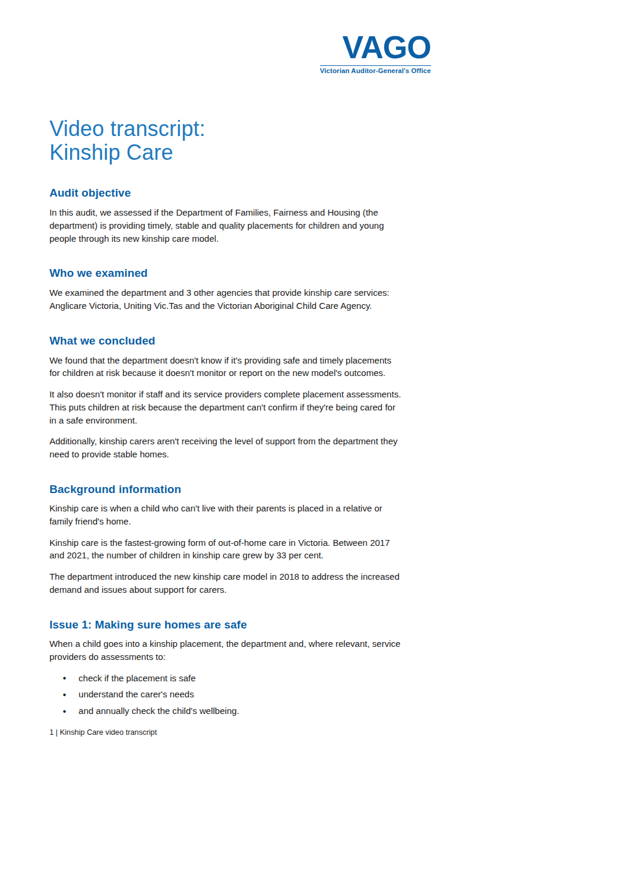VAGO
Victorian Auditor-General's Office
Video transcript:Kinship Care
Audit objective
In this audit, we assessed if the Department of Families, Fairness and Housing (the department) is providing timely, stable and quality placements for children and young people through its new kinship care model.
Who we examined
We examined the department and 3 other agencies that provide kinship care services: Anglicare Victoria, Uniting Vic.Tas and the Victorian Aboriginal Child Care Agency.
What we concluded
We found that the department doesn't know if it's providing safe and timely placements for children at risk because it doesn't monitor or report on the new model's outcomes.
It also doesn't monitor if staff and its service providers complete placement assessments. This puts children at risk because the department can't confirm if they're being cared for in a safe environment.
Additionally, kinship carers aren't receiving the level of support from the department they need to provide stable homes.
Background information
Kinship care is when a child who can't live with their parents is placed in a relative or family friend's home.
Kinship care is the fastest-growing form of out-of-home care in Victoria. Between 2017 and 2021, the number of children in kinship care grew by 33 per cent.
The department introduced the new kinship care model in 2018 to address the increased demand and issues about support for carers.
Issue 1: Making sure homes are safe
When a child goes into a kinship placement, the department and, where relevant, service providers do assessments to:
check if the placement is safe
understand the carer's needs
and annually check the child's wellbeing.
1 | Kinship Care video transcript